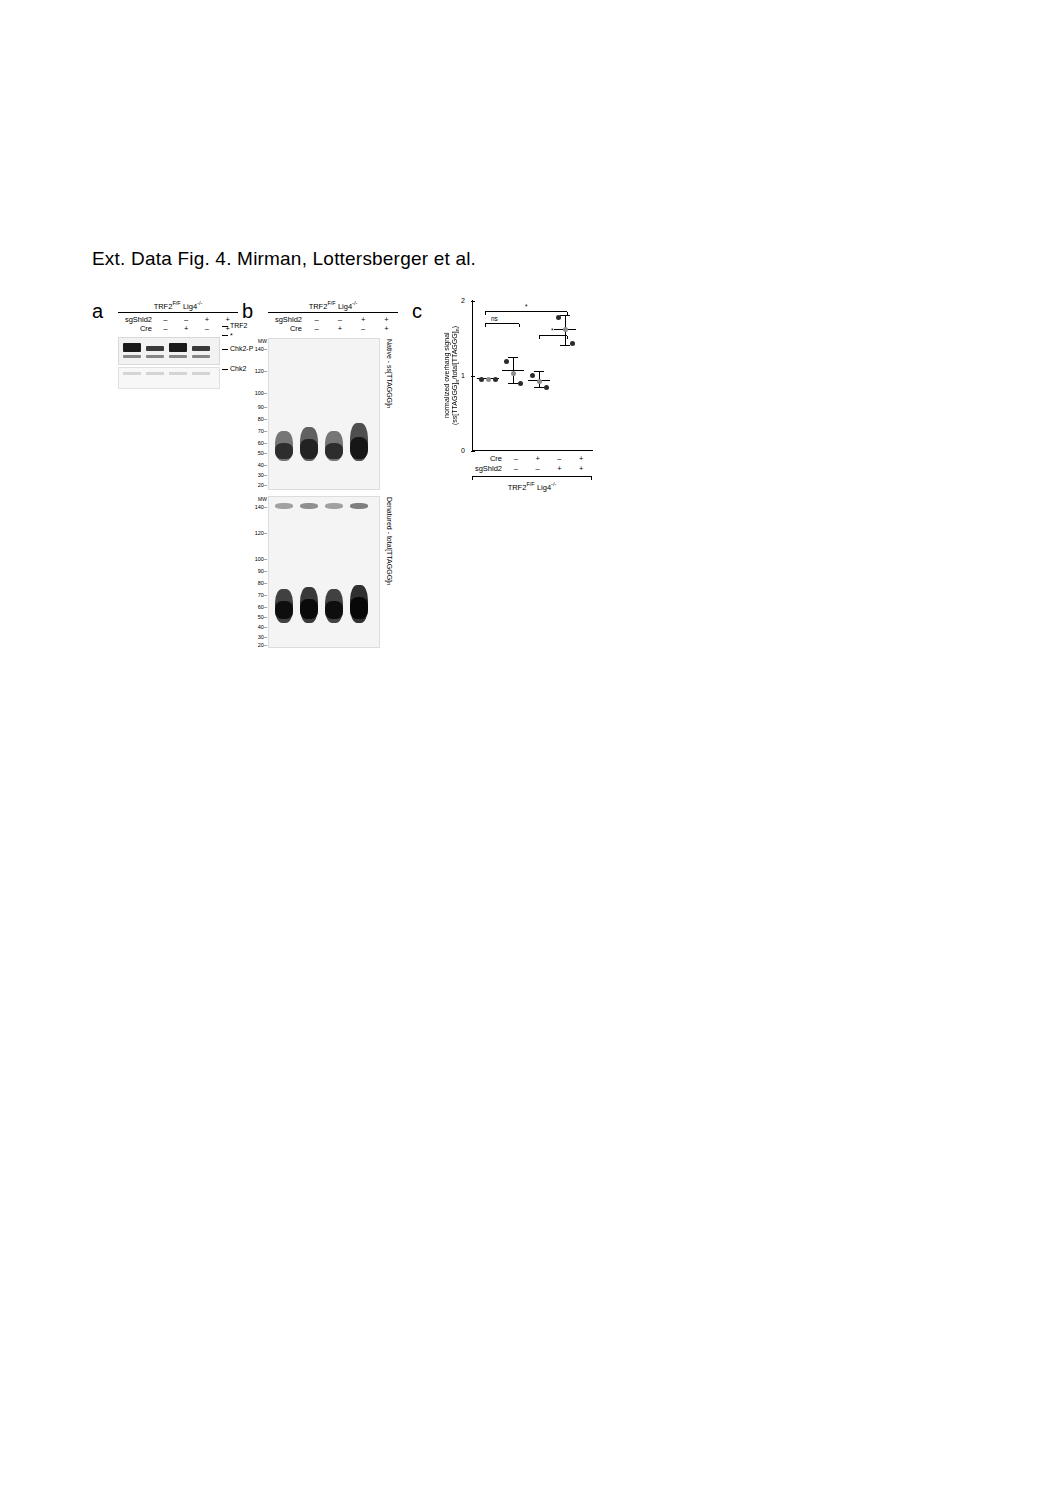Ext. Data Fig. 4. Mirman, Lottersberger et al.
a
b
c
TRF2F/F Lig4-/-
sgShld2
––++
Cre
–+–+
TRF2
*
Chk2-P
Chk2
TRF2F/F Lig4-/-
sgShld2
––++
Cre
–+–+
MW
140–
120–
100–
90–
80–
70–
60–
50–
40–
30–
20–
Native - ss[TTAGGG]n
MW
140–
120–
100–
90–
80–
70–
60–
50–
40–
30–
20–
Denatured - total[TTAGGG]n
normalized overhang signal
(ss[TTAGGG]n/total[TTAGGG]n)
0
1
2
ns
*
*
Cre
–+–+
sgShld2
––++
TRF2F/F Lig4-/-